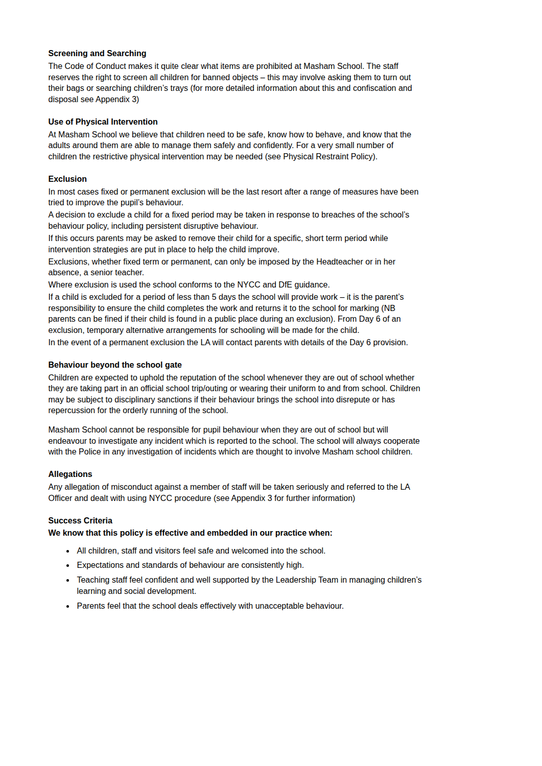Screening and Searching
The Code of Conduct makes it quite clear what items are prohibited at Masham School. The staff reserves the right to screen all children for banned objects – this may involve asking them to turn out their bags or searching children’s trays (for more detailed information about this and confiscation and disposal see Appendix 3)
Use of Physical Intervention
At Masham School we believe that children need to be safe, know how to behave, and know that the adults around them are able to manage them safely and confidently. For a very small number of children the restrictive physical intervention may be needed (see Physical Restraint Policy).
Exclusion
In most cases fixed or permanent exclusion will be the last resort after a range of measures have been tried to improve the pupil’s behaviour.
A decision to exclude a child for a fixed period may be taken in response to breaches of the school’s behaviour policy, including persistent disruptive behaviour.
If this occurs parents may be asked to remove their child for a specific, short term period while intervention strategies are put in place to help the child improve.
Exclusions, whether fixed term or permanent, can only be imposed by the Headteacher or in her absence, a senior teacher.
Where exclusion is used the school conforms to the NYCC and DfE guidance.
If a child is excluded for a period of less than 5 days the school will provide work – it is the parent’s responsibility to ensure the child completes the work and returns it to the school for marking (NB parents can be fined if their child is found in a public place during an exclusion). From Day 6 of an exclusion, temporary alternative arrangements for schooling will be made for the child.
In the event of a permanent exclusion the LA will contact parents with details of the Day 6 provision.
Behaviour beyond the school gate
Children are expected to uphold the reputation of the school whenever they are out of school whether they are taking part in an official school trip/outing or wearing their uniform to and from school. Children may be subject to disciplinary sanctions if their behaviour brings the school into disrepute or has repercussion for the orderly running of the school.
Masham School cannot be responsible for pupil behaviour when they are out of school but will endeavour to investigate any incident which is reported to the school. The school will always cooperate with the Police in any investigation of incidents which are thought to involve Masham school children.
Allegations
Any allegation of misconduct against a member of staff will be taken seriously and referred to the LA Officer and dealt with using NYCC procedure (see Appendix 3 for further information)
Success Criteria
We know that this policy is effective and embedded in our practice when:
All children, staff and visitors feel safe and welcomed into the school.
Expectations and standards of behaviour are consistently high.
Teaching staff feel confident and well supported by the Leadership Team in managing children’s learning and social development.
Parents feel that the school deals effectively with unacceptable behaviour.